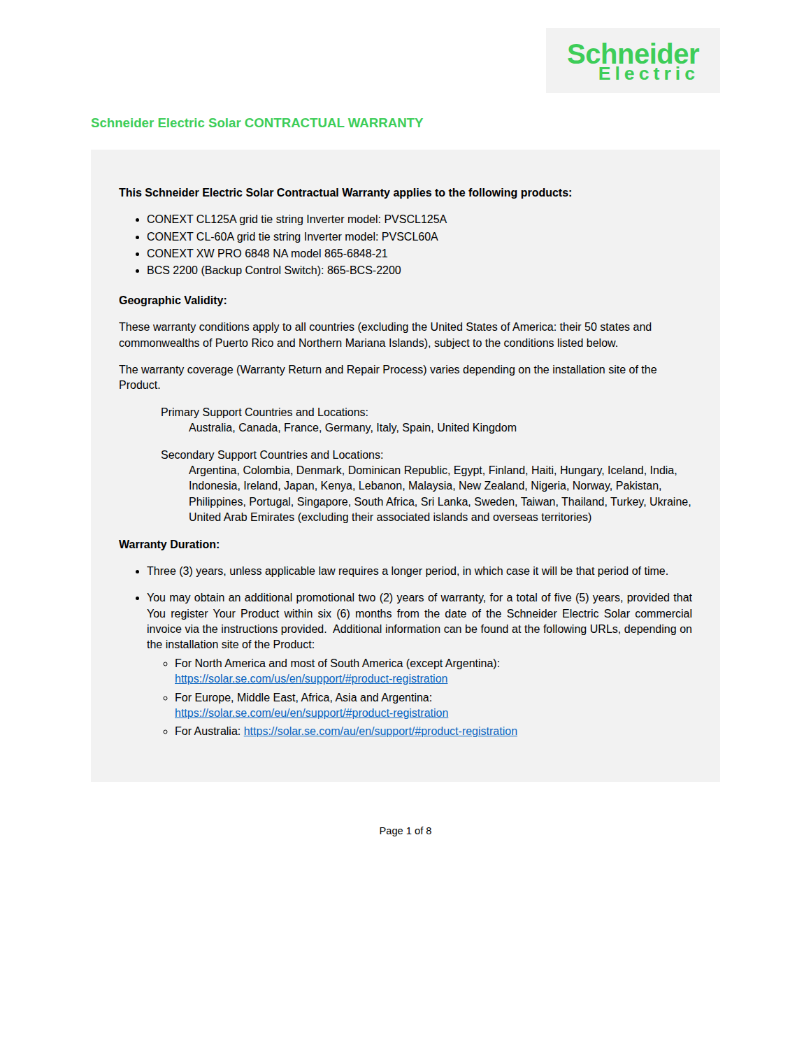SchneiderElectric
Schneider Electric Solar CONTRACTUAL WARRANTY
This Schneider Electric Solar Contractual Warranty applies to the following products:
CONEXT CL125A grid tie string Inverter model: PVSCL125A
CONEXT CL-60A grid tie string Inverter model: PVSCL60A
CONEXT XW PRO 6848 NA model 865-6848-21
BCS 2200 (Backup Control Switch): 865-BCS-2200
Geographic Validity:
These warranty conditions apply to all countries (excluding the United States of America: their 50 states and commonwealths of Puerto Rico and Northern Mariana Islands), subject to the conditions listed below.
The warranty coverage (Warranty Return and Repair Process) varies depending on the installation site of the Product.
Primary Support Countries and Locations:
Australia, Canada, France, Germany, Italy, Spain, United Kingdom
Secondary Support Countries and Locations:
Argentina, Colombia, Denmark, Dominican Republic, Egypt, Finland, Haiti, Hungary, Iceland, India, Indonesia, Ireland, Japan, Kenya, Lebanon, Malaysia, New Zealand, Nigeria, Norway, Pakistan, Philippines, Portugal, Singapore, South Africa, Sri Lanka, Sweden, Taiwan, Thailand, Turkey, Ukraine, United Arab Emirates (excluding their associated islands and overseas territories)
Warranty Duration:
Three (3) years, unless applicable law requires a longer period, in which case it will be that period of time.
You may obtain an additional promotional two (2) years of warranty, for a total of five (5) years, provided that You register Your Product within six (6) months from the date of the Schneider Electric Solar commercial invoice via the instructions provided. Additional information can be found at the following URLs, depending on the installation site of the Product:
For North America and most of South America (except Argentina):
https://solar.se.com/us/en/support/#product-registration
For Europe, Middle East, Africa, Asia and Argentina:
https://solar.se.com/eu/en/support/#product-registration
For Australia: https://solar.se.com/au/en/support/#product-registration
Page 1 of 8